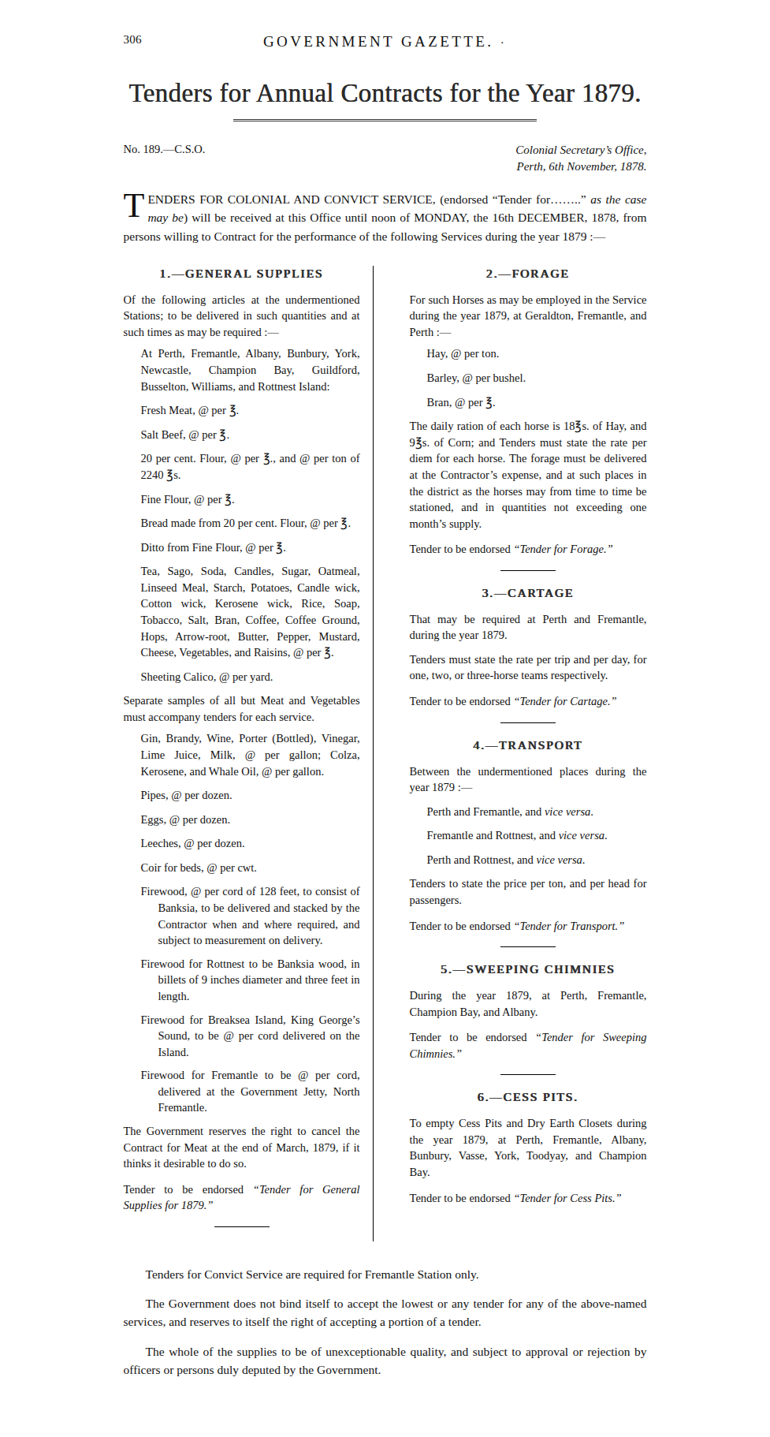306
Government Gazette. ·
Tenders for Annual Contracts for the Year 1879.
No. 189.—C.S.O.
Colonial Secretary’s Office,
Perth, 6th November, 1878.
TENDERS FOR COLONIAL AND CONVICT SERVICE, (endorsed “Tender for……..” as the case may be) will be received at this Office until noon of MONDAY, the 16th DECEMBER, 1878, from persons willing to Contract for the performance of the following Services during the year 1879 :—
1.—General Supplies
Of the following articles at the undermentioned Stations; to be delivered in such quantities and at such times as may be required :—
At Perth, Fremantle, Albany, Bunbury, York, Newcastle, Champion Bay, Guildford, Busselton, Williams, and Rottnest Island:
Fresh Meat, @ per ℥.
Salt Beef, @ per ℥.
20 per cent. Flour, @ per ℥., and @ per ton of 2240 ℥s.
Fine Flour, @ per ℥.
Bread made from 20 per cent. Flour, @ per ℥.
Ditto from Fine Flour, @ per ℥.
Tea, Sago, Soda, Candles, Sugar, Oatmeal, Linseed Meal, Starch, Potatoes, Candle wick, Cotton wick, Kerosene wick, Rice, Soap, Tobacco, Salt, Bran, Coffee, Coffee Ground, Hops, Arrow-root, Butter, Pepper, Mustard, Cheese, Vegetables, and Raisins, @ per ℥.
Sheeting Calico, @ per yard.
Separate samples of all but Meat and Vegetables must accompany tenders for each service.
Gin, Brandy, Wine, Porter (Bottled), Vinegar, Lime Juice, Milk, @ per gallon; Colza, Kerosene, and Whale Oil, @ per gallon.
Pipes, @ per dozen.
Eggs, @ per dozen.
Leeches, @ per dozen.
Coir for beds, @ per cwt.
Firewood, @ per cord of 128 feet, to consist of Banksia, to be delivered and stacked by the Contractor when and where required, and subject to measurement on delivery.
Firewood for Rottnest to be Banksia wood, in billets of 9 inches diameter and three feet in length.
Firewood for Breaksea Island, King George’s Sound, to be @ per cord delivered on the Island.
Firewood for Fremantle to be @ per cord, delivered at the Government Jetty, North Fremantle.
The Government reserves the right to cancel the Contract for Meat at the end of March, 1879, if it thinks it desirable to do so.
Tender to be endorsed “Tender for General Supplies for 1879.”
2.—Forage
For such Horses as may be employed in the Service during the year 1879, at Geraldton, Fremantle, and Perth :—
Hay, @ per ton.
Barley, @ per bushel.
Bran, @ per ℥.
The daily ration of each horse is 18℥s. of Hay, and 9℥s. of Corn; and Tenders must state the rate per diem for each horse. The forage must be delivered at the Contractor’s expense, and at such places in the district as the horses may from time to time be stationed, and in quantities not exceeding one month’s supply.
Tender to be endorsed “Tender for Forage.”
3.—Cartage
That may be required at Perth and Fremantle, during the year 1879.
Tenders must state the rate per trip and per day, for one, two, or three-horse teams respectively.
Tender to be endorsed “Tender for Cartage.”
4.—Transport
Between the undermentioned places during the year 1879 :—
Perth and Fremantle, and vice versa.
Fremantle and Rottnest, and vice versa.
Perth and Rottnest, and vice versa.
Tenders to state the price per ton, and per head for passengers.
Tender to be endorsed “Tender for Transport.”
5.—Sweeping Chimnies
During the year 1879, at Perth, Fremantle, Champion Bay, and Albany.
Tender to be endorsed “Tender for Sweeping Chimnies.”
6.—Cess Pits.
To empty Cess Pits and Dry Earth Closets during the year 1879, at Perth, Fremantle, Albany, Bunbury, Vasse, York, Toodyay, and Champion Bay.
Tender to be endorsed “Tender for Cess Pits.”
Tenders for Convict Service are required for Fremantle Station only.
The Government does not bind itself to accept the lowest or any tender for any of the above-named services, and reserves to itself the right of accepting a portion of a tender.
The whole of the supplies to be of unexceptionable quality, and subject to approval or rejection by officers or persons duly deputed by the Government.